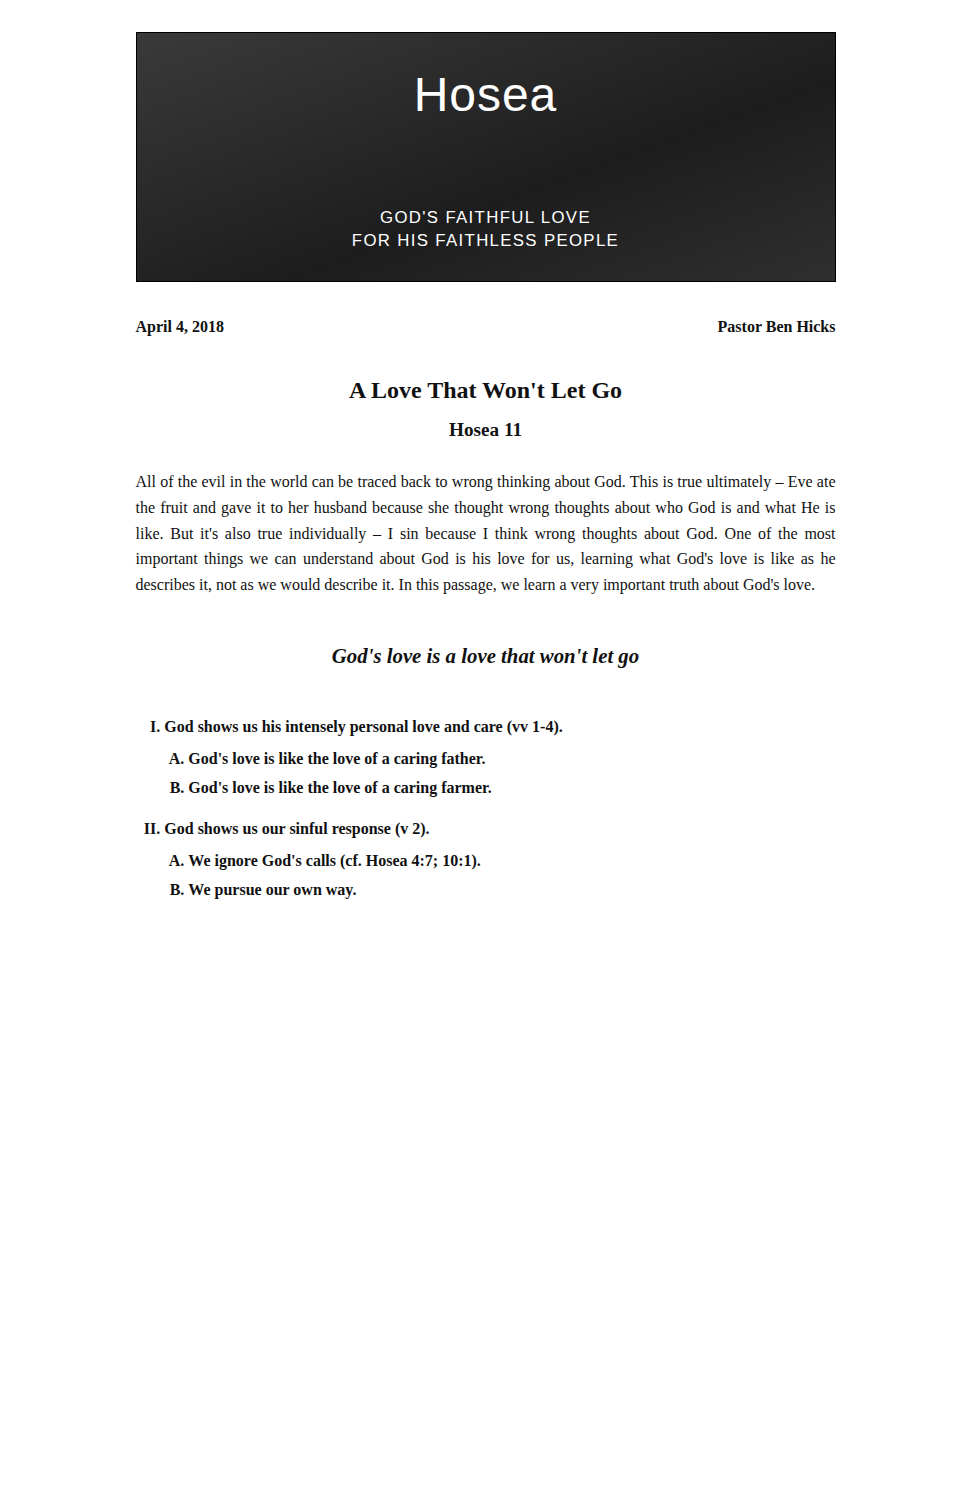Hosea
GOD'S FAITHFUL LOVE
FOR HIS FAITHLESS PEOPLE
April 4, 2018 Pastor Ben Hicks
A Love That Won't Let Go
Hosea 11
All of the evil in the world can be traced back to wrong thinking about God. This is true ultimately – Eve ate the fruit and gave it to her husband because she thought wrong thoughts about who God is and what He is like. But it's also true individually – I sin because I think wrong thoughts about God. One of the most important things we can understand about God is his love for us, learning what God's love is like as he describes it, not as we would describe it. In this passage, we learn a very important truth about God's love.
God's love is a love that won't let go
God shows us his intensely personal love and care (vv 1-4).
God's love is like the love of a caring father.
God's love is like the love of a caring farmer.
God shows us our sinful response (v 2).
We ignore God's calls (cf. Hosea 4:7; 10:1).
We pursue our own way.